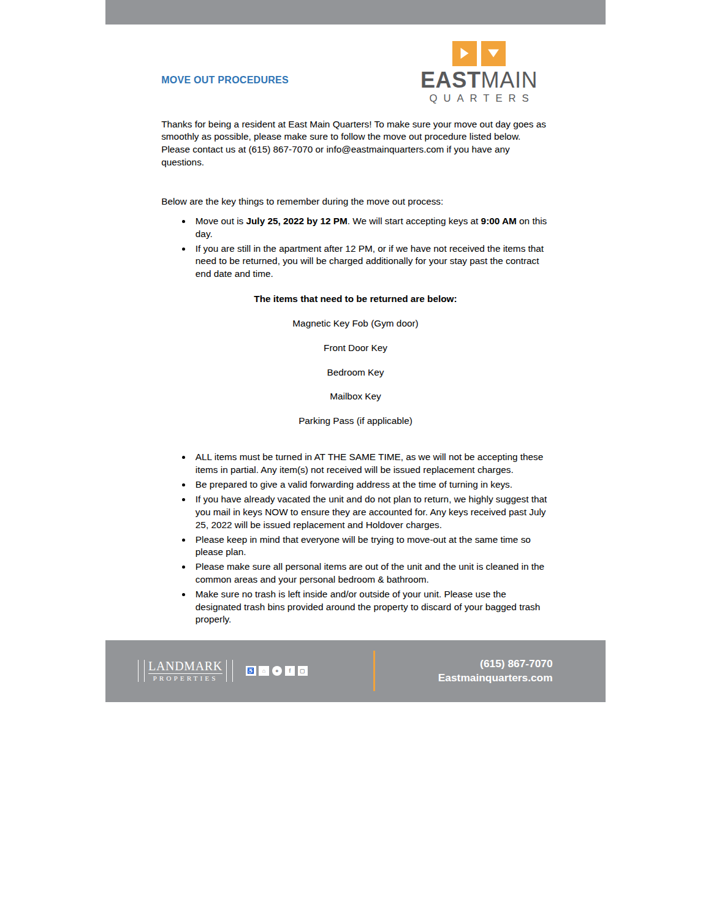EAST MAIN
QUARTERS
MOVE OUT PROCEDURES
Thanks for being a resident at East Main Quarters! To make sure your move out day goes as smoothly as possible, please make sure to follow the move out procedure listed below. Please contact us at (615) 867-7070 or info@eastmainquarters.com if you have any questions.
Below are the key things to remember during the move out process:
Move out is July 25, 2022 by 12 PM. We will start accepting keys at 9:00 AM on this day.
If you are still in the apartment after 12 PM, or if we have not received the items that need to be returned, you will be charged additionally for your stay past the contract end date and time.
The items that need to be returned are below:
Magnetic Key Fob (Gym door)
Front Door Key
Bedroom Key
Mailbox Key
Parking Pass (if applicable)
ALL items must be turned in AT THE SAME TIME, as we will not be accepting these items in partial. Any item(s) not received will be issued replacement charges.
Be prepared to give a valid forwarding address at the time of turning in keys.
If you have already vacated the unit and do not plan to return, we highly suggest that you mail in keys NOW to ensure they are accounted for. Any keys received past July 25, 2022 will be issued replacement and Holdover charges.
Please keep in mind that everyone will be trying to move-out at the same time so please plan.
Please make sure all personal items are out of the unit and the unit is cleaned in the common areas and your personal bedroom & bathroom.
Make sure no trash is left inside and/or outside of your unit. Please use the designated trash bins provided around the property to discard of your bagged trash properly.
LANDMARK
PROPERTIES
♿
⌂
●
f
▢
(615) 867-7070
Eastmainquarters.com